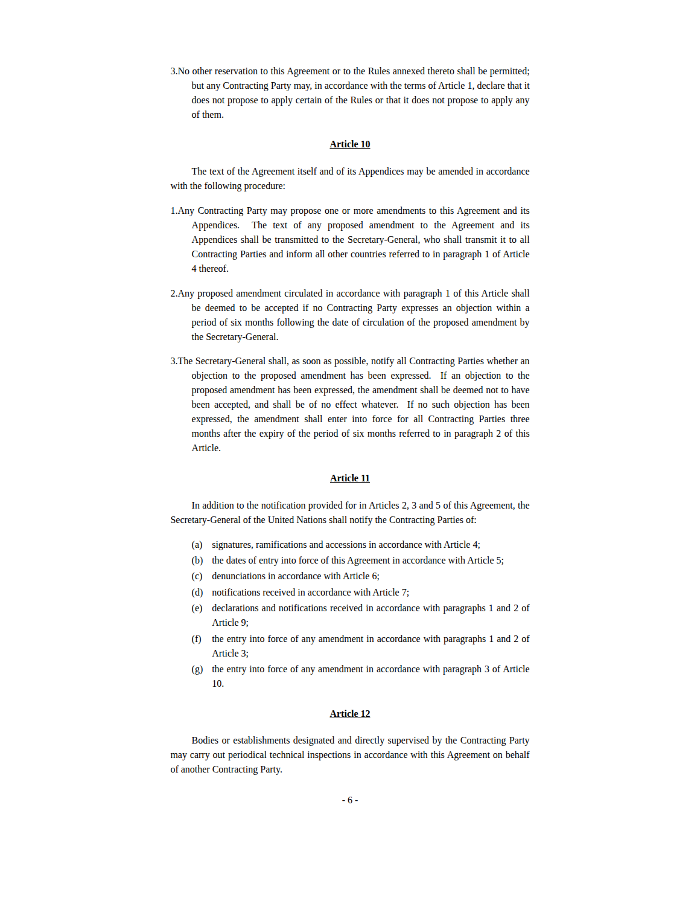3. No other reservation to this Agreement or to the Rules annexed thereto shall be permitted; but any Contracting Party may, in accordance with the terms of Article 1, declare that it does not propose to apply certain of the Rules or that it does not propose to apply any of them.
Article 10
The text of the Agreement itself and of its Appendices may be amended in accordance with the following procedure:
1. Any Contracting Party may propose one or more amendments to this Agreement and its Appendices. The text of any proposed amendment to the Agreement and its Appendices shall be transmitted to the Secretary-General, who shall transmit it to all Contracting Parties and inform all other countries referred to in paragraph 1 of Article 4 thereof.
2. Any proposed amendment circulated in accordance with paragraph 1 of this Article shall be deemed to be accepted if no Contracting Party expresses an objection within a period of six months following the date of circulation of the proposed amendment by the Secretary-General.
3. The Secretary-General shall, as soon as possible, notify all Contracting Parties whether an objection to the proposed amendment has been expressed. If an objection to the proposed amendment has been expressed, the amendment shall be deemed not to have been accepted, and shall be of no effect whatever. If no such objection has been expressed, the amendment shall enter into force for all Contracting Parties three months after the expiry of the period of six months referred to in paragraph 2 of this Article.
Article 11
In addition to the notification provided for in Articles 2, 3 and 5 of this Agreement, the Secretary-General of the United Nations shall notify the Contracting Parties of:
(a) signatures, ramifications and accessions in accordance with Article 4;
(b) the dates of entry into force of this Agreement in accordance with Article 5;
(c) denunciations in accordance with Article 6;
(d) notifications received in accordance with Article 7;
(e) declarations and notifications received in accordance with paragraphs 1 and 2 of Article 9;
(f) the entry into force of any amendment in accordance with paragraphs 1 and 2 of Article 3;
(g) the entry into force of any amendment in accordance with paragraph 3 of Article 10.
Article 12
Bodies or establishments designated and directly supervised by the Contracting Party may carry out periodical technical inspections in accordance with this Agreement on behalf of another Contracting Party.
- 6 -